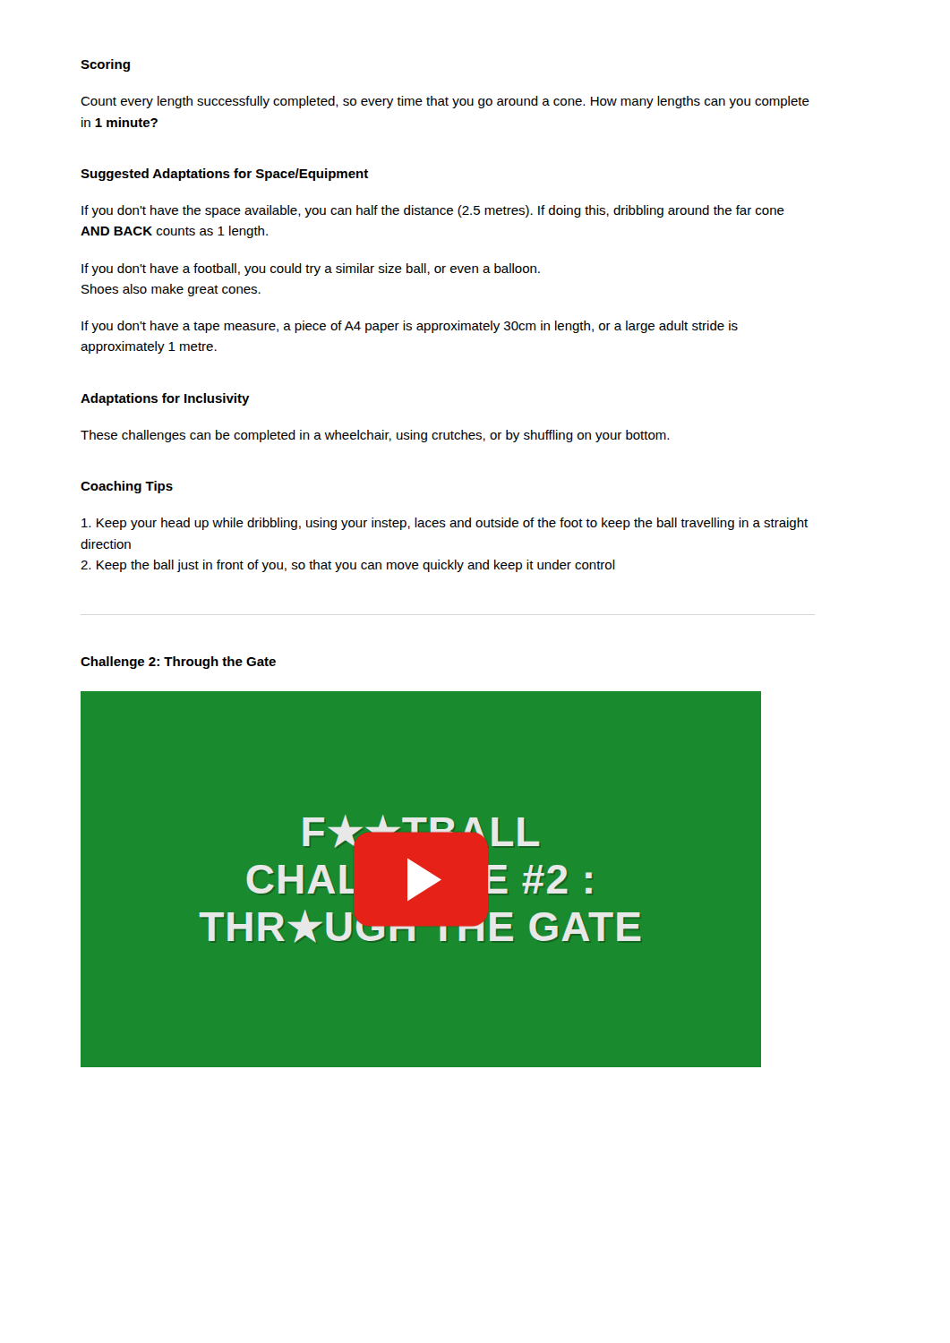Scoring
Count every length successfully completed, so every time that you go around a cone. How many lengths can you complete in 1 minute?
Suggested Adaptations for Space/Equipment
If you don't have the space available, you can half the distance (2.5 metres). If doing this, dribbling around the far cone AND BACK counts as 1 length.
If you don't have a football, you could try a similar size ball, or even a balloon.
Shoes also make great cones.
If you don't have a tape measure, a piece of A4 paper is approximately 30cm in length, or a large adult stride is approximately 1 metre.
Adaptations for Inclusivity
These challenges can be completed in a wheelchair, using crutches, or by shuffling on your bottom.
Coaching Tips
1. Keep your head up while dribbling, using your instep, laces and outside of the foot to keep the ball travelling in a straight direction
2. Keep the ball just in front of you, so that you can move quickly and keep it under control
Challenge 2: Through the Gate
F★★TBALL CHALLENGE #2 : THR★UGH THE GATE